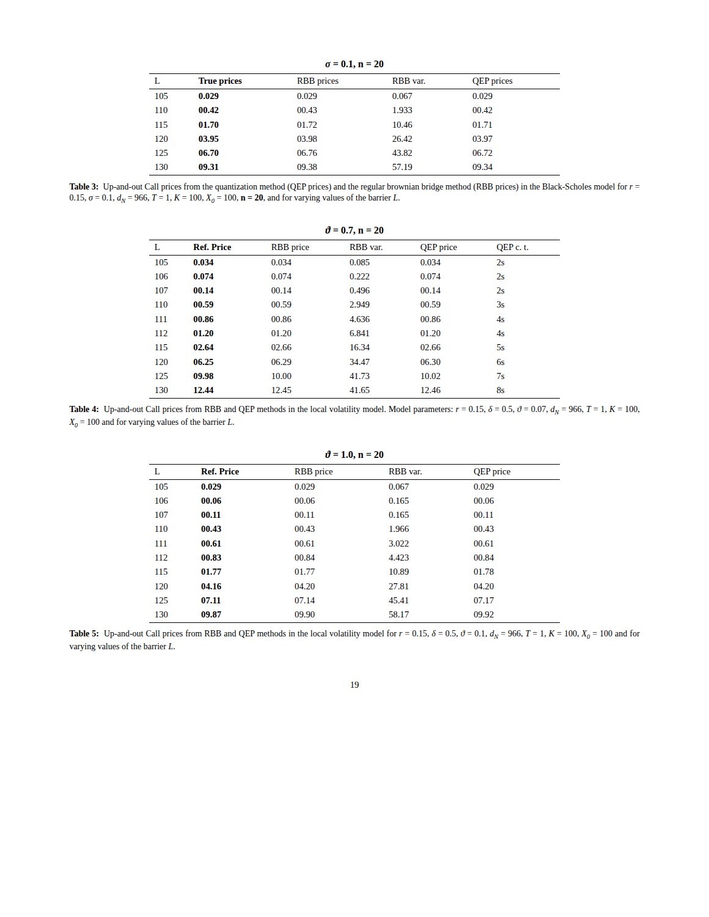σ = 0.1, n = 20
| L | True prices | RBB prices | RBB var. | QEP prices |
| --- | --- | --- | --- | --- |
| 105 | 0.029 | 0.029 | 0.067 | 0.029 |
| 110 | 00.42 | 00.43 | 1.933 | 00.42 |
| 115 | 01.70 | 01.72 | 10.46 | 01.71 |
| 120 | 03.95 | 03.98 | 26.42 | 03.97 |
| 125 | 06.70 | 06.76 | 43.82 | 06.72 |
| 130 | 09.31 | 09.38 | 57.19 | 09.34 |
Table 3: Up-and-out Call prices from the quantization method (QEP prices) and the regular brownian bridge method (RBB prices) in the Black-Scholes model for r = 0.15, σ = 0.1, dN = 966, T = 1, K = 100, X0 = 100, n = 20, and for varying values of the barrier L.
ϑ = 0.7, n = 20
| L | Ref. Price | RBB price | RBB var. | QEP price | QEP c. t. |
| --- | --- | --- | --- | --- | --- |
| 105 | 0.034 | 0.034 | 0.085 | 0.034 | 2s |
| 106 | 0.074 | 0.074 | 0.222 | 0.074 | 2s |
| 107 | 00.14 | 00.14 | 0.496 | 00.14 | 2s |
| 110 | 00.59 | 00.59 | 2.949 | 00.59 | 3s |
| 111 | 00.86 | 00.86 | 4.636 | 00.86 | 4s |
| 112 | 01.20 | 01.20 | 6.841 | 01.20 | 4s |
| 115 | 02.64 | 02.66 | 16.34 | 02.66 | 5s |
| 120 | 06.25 | 06.29 | 34.47 | 06.30 | 6s |
| 125 | 09.98 | 10.00 | 41.73 | 10.02 | 7s |
| 130 | 12.44 | 12.45 | 41.65 | 12.46 | 8s |
Table 4: Up-and-out Call prices from RBB and QEP methods in the local volatility model. Model parameters: r = 0.15, δ = 0.5, ϑ = 0.07, dN = 966, T = 1, K = 100, X0 = 100 and for varying values of the barrier L.
ϑ = 1.0, n = 20
| L | Ref. Price | RBB price | RBB var. | QEP price |
| --- | --- | --- | --- | --- |
| 105 | 0.029 | 0.029 | 0.067 | 0.029 |
| 106 | 00.06 | 00.06 | 0.165 | 00.06 |
| 107 | 00.11 | 00.11 | 0.165 | 00.11 |
| 110 | 00.43 | 00.43 | 1.966 | 00.43 |
| 111 | 00.61 | 00.61 | 3.022 | 00.61 |
| 112 | 00.83 | 00.84 | 4.423 | 00.84 |
| 115 | 01.77 | 01.77 | 10.89 | 01.78 |
| 120 | 04.16 | 04.20 | 27.81 | 04.20 |
| 125 | 07.11 | 07.14 | 45.41 | 07.17 |
| 130 | 09.87 | 09.90 | 58.17 | 09.92 |
Table 5: Up-and-out Call prices from RBB and QEP methods in the local volatility model for r = 0.15, δ = 0.5, ϑ = 0.1, dN = 966, T = 1, K = 100, X0 = 100 and for varying values of the barrier L.
19